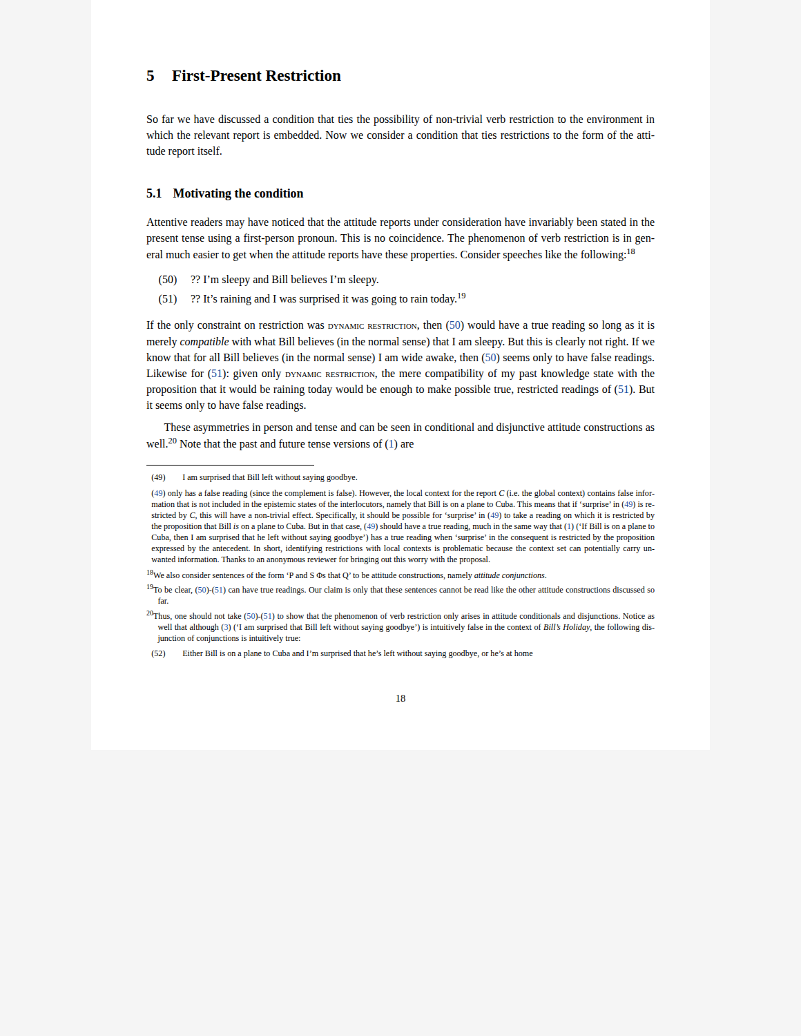5 First-Present Restriction
So far we have discussed a condition that ties the possibility of non-trivial verb restriction to the environment in which the relevant report is embedded. Now we consider a condition that ties restrictions to the form of the attitude report itself.
5.1 Motivating the condition
Attentive readers may have noticed that the attitude reports under consideration have invariably been stated in the present tense using a first-person pronoun. This is no coincidence. The phenomenon of verb restriction is in general much easier to get when the attitude reports have these properties. Consider speeches like the following:18
(50)?? I’m sleepy and Bill believes I’m sleepy.
(51)?? It’s raining and I was surprised it was going to rain today.19
If the only constraint on restriction was dynamic restriction, then (50) would have a true reading so long as it is merely compatible with what Bill believes (in the normal sense) that I am sleepy. But this is clearly not right. If we know that for all Bill believes (in the normal sense) I am wide awake, then (50) seems only to have false readings. Likewise for (51): given only dynamic restriction, the mere compatibility of my past knowledge state with the proposition that it would be raining today would be enough to make possible true, restricted readings of (51). But it seems only to have false readings.
These asymmetries in person and tense and can be seen in conditional and disjunctive attitude constructions as well.20 Note that the past and future tense versions of (1) are
(49) I am surprised that Bill left without saying goodbye.
(49) only has a false reading (since the complement is false). However, the local context for the report C (i.e. the global context) contains false information that is not included in the epistemic states of the interlocutors, namely that Bill is on a plane to Cuba. This means that if ‘surprise’ in (49) is restricted by C, this will have a non-trivial effect. Specifically, it should be possible for ‘surprise’ in (49) to take a reading on which it is restricted by the proposition that Bill is on a plane to Cuba. But in that case, (49) should have a true reading, much in the same way that (1) (‘If Bill is on a plane to Cuba, then I am surprised that he left without saying goodbye’) has a true reading when ‘surprise’ in the consequent is restricted by the proposition expressed by the antecedent. In short, identifying restrictions with local contexts is problematic because the context set can potentially carry unwanted information. Thanks to an anonymous reviewer for bringing out this worry with the proposal.
18We also consider sentences of the form ‘P and S Φs that Q’ to be attitude constructions, namely attitude conjunctions.
19To be clear, (50)-(51) can have true readings. Our claim is only that these sentences cannot be read like the other attitude constructions discussed so far.
20Thus, one should not take (50)-(51) to show that the phenomenon of verb restriction only arises in attitude conditionals and disjunctions. Notice as well that although (3) (‘I am surprised that Bill left without saying goodbye’) is intuitively false in the context of Bill’s Holiday, the following disjunction of conjunctions is intuitively true:
(52) Either Bill is on a plane to Cuba and I’m surprised that he’s left without saying goodbye, or he’s at home
18